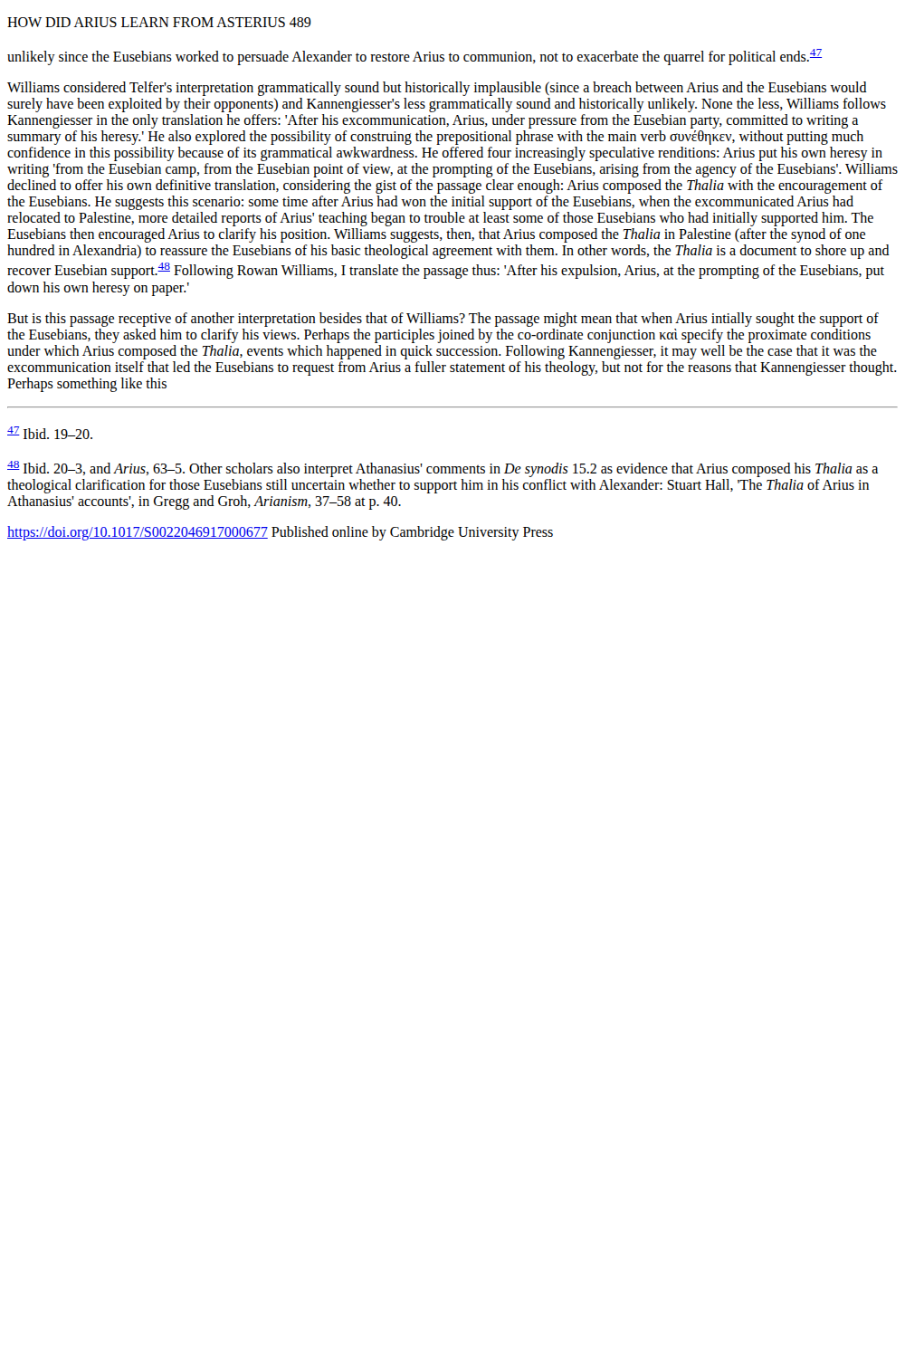HOW DID ARIUS LEARN FROM ASTERIUS 489
unlikely since the Eusebians worked to persuade Alexander to restore Arius to communion, not to exacerbate the quarrel for political ends.47
Williams considered Telfer's interpretation grammatically sound but historically implausible (since a breach between Arius and the Eusebians would surely have been exploited by their opponents) and Kannengiesser's less grammatically sound and historically unlikely. None the less, Williams follows Kannengiesser in the only translation he offers: 'After his excommunication, Arius, under pressure from the Eusebian party, committed to writing a summary of his heresy.' He also explored the possibility of construing the prepositional phrase with the main verb συνέθηκεν, without putting much confidence in this possibility because of its grammatical awkwardness. He offered four increasingly speculative renditions: Arius put his own heresy in writing 'from the Eusebian camp, from the Eusebian point of view, at the prompting of the Eusebians, arising from the agency of the Eusebians'. Williams declined to offer his own definitive translation, considering the gist of the passage clear enough: Arius composed the Thalia with the encouragement of the Eusebians. He suggests this scenario: some time after Arius had won the initial support of the Eusebians, when the excommunicated Arius had relocated to Palestine, more detailed reports of Arius' teaching began to trouble at least some of those Eusebians who had initially supported him. The Eusebians then encouraged Arius to clarify his position. Williams suggests, then, that Arius composed the Thalia in Palestine (after the synod of one hundred in Alexandria) to reassure the Eusebians of his basic theological agreement with them. In other words, the Thalia is a document to shore up and recover Eusebian support.48 Following Rowan Williams, I translate the passage thus: 'After his expulsion, Arius, at the prompting of the Eusebians, put down his own heresy on paper.'
But is this passage receptive of another interpretation besides that of Williams? The passage might mean that when Arius intially sought the support of the Eusebians, they asked him to clarify his views. Perhaps the participles joined by the co-ordinate conjunction καὶ specify the proximate conditions under which Arius composed the Thalia, events which happened in quick succession. Following Kannengiesser, it may well be the case that it was the excommunication itself that led the Eusebians to request from Arius a fuller statement of his theology, but not for the reasons that Kannengiesser thought. Perhaps something like this
47 Ibid. 19–20.
48 Ibid. 20–3, and Arius, 63–5. Other scholars also interpret Athanasius' comments in De synodis 15.2 as evidence that Arius composed his Thalia as a theological clarification for those Eusebians still uncertain whether to support him in his conflict with Alexander: Stuart Hall, 'The Thalia of Arius in Athanasius' accounts', in Gregg and Groh, Arianism, 37–58 at p. 40.
https://doi.org/10.1017/S0022046917000677 Published online by Cambridge University Press